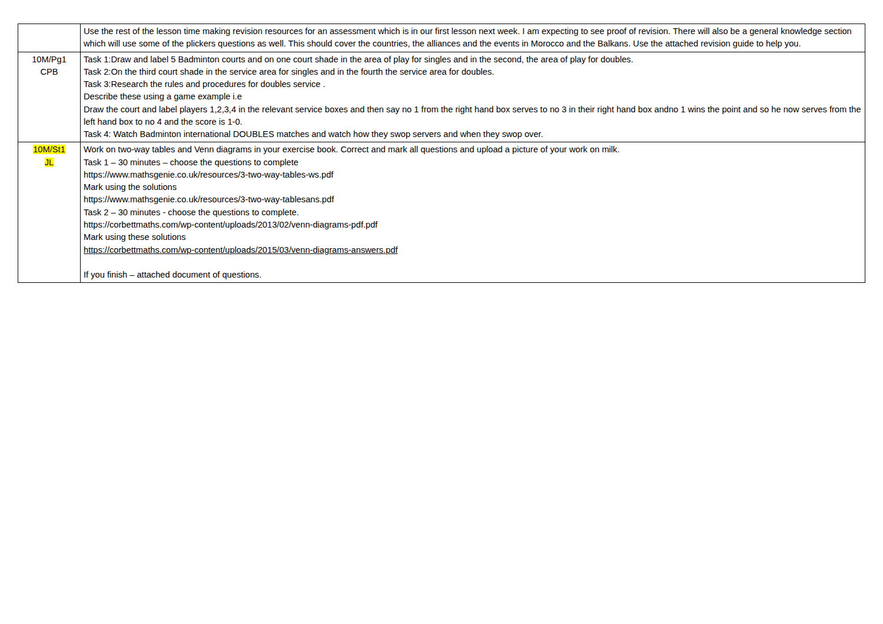| | Use the rest of the lesson time making revision resources for an assessment which is in our first lesson next week. I am expecting to see proof of revision. There will also be a general knowledge section which will use some of the plickers questions as well. This should cover the countries, the alliances and the events in Morocco and the Balkans. Use the attached revision guide to help you. |
| 10M/Pg1 CPB | Task 1:Draw and label 5 Badminton courts and on one court shade in the area of play for singles and in the second, the area of play for doubles. Task 2:On the third court shade in the service area for singles and in the fourth the service area for doubles. Task 3:Research the rules and procedures for doubles service . Describe these using a game example i.e Draw the court and label players 1,2,3,4 in the relevant service boxes and then say no 1 from the right hand box serves to no 3 in their right hand box andno 1 wins the point and so he now serves from the left hand box to no 4 and the score is 1-0. Task 4: Watch Badminton international DOUBLES matches and watch how they swop servers and when they swop over. |
| 10M/St1 JL | Work on two-way tables and Venn diagrams in your exercise book. Correct and mark all questions and upload a picture of your work on milk. Task 1 – 30 minutes – choose the questions to complete https://www.mathsgenie.co.uk/resources/3-two-way-tables-ws.pdf Mark using the solutions https://www.mathsgenie.co.uk/resources/3-two-way-tablesans.pdf Task 2 – 30 minutes - choose the questions to complete. https://corbettmaths.com/wp-content/uploads/2013/02/venn-diagrams-pdf.pdf Mark using these solutions https://corbettmaths.com/wp-content/uploads/2015/03/venn-diagrams-answers.pdf If you finish – attached document of questions. |